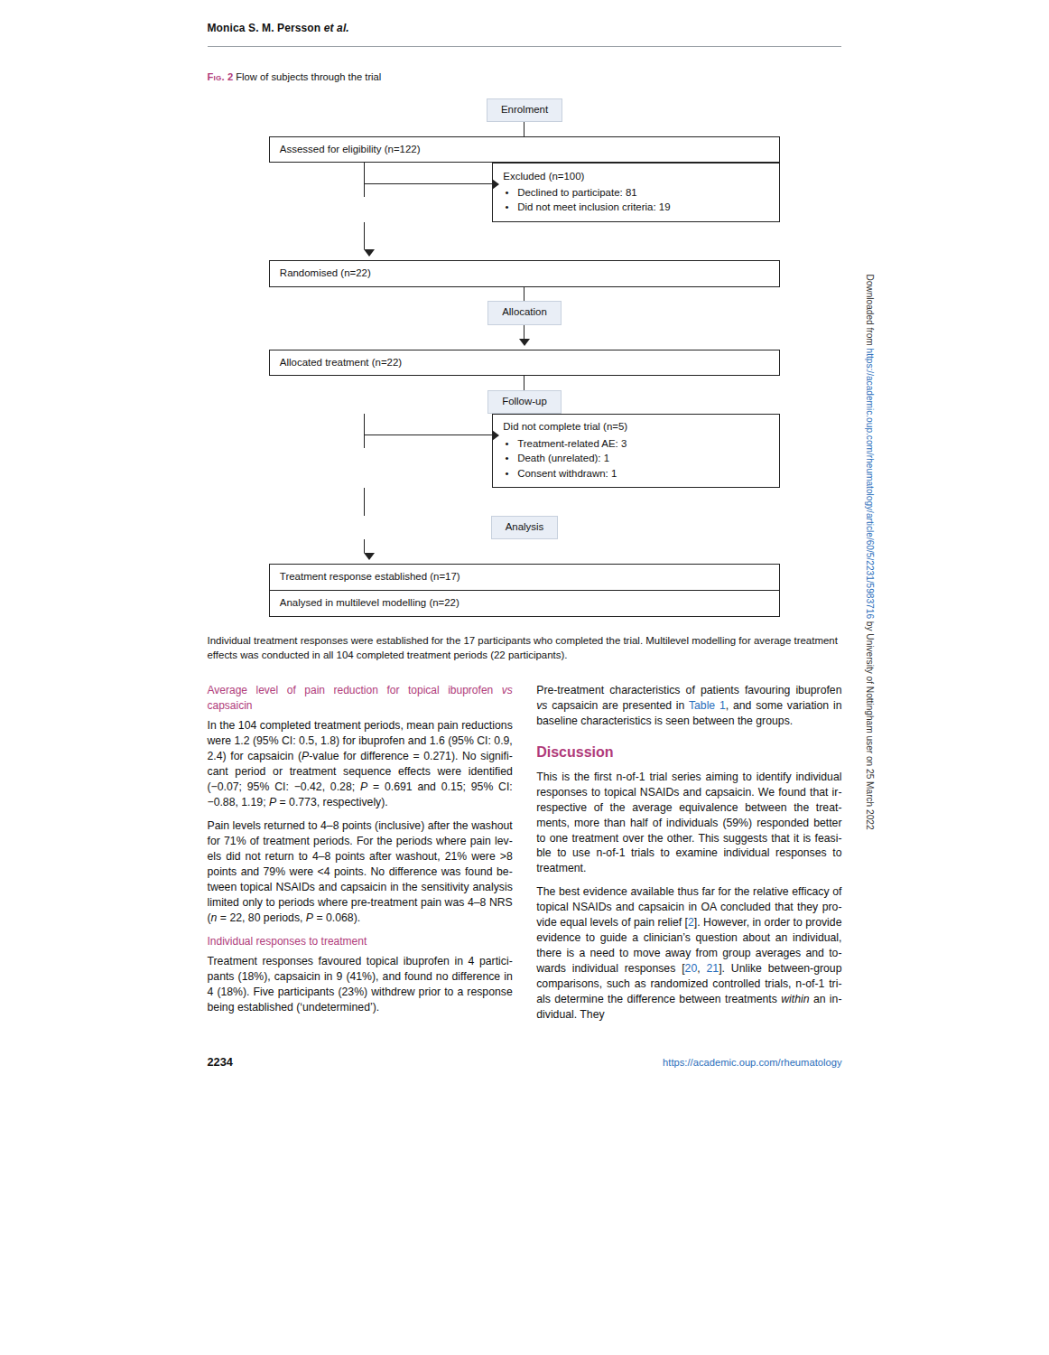Downloaded from https://academic.oup.com/rheumatology/article/60/5/2231/5983716 by University of Nottingham user on 25 March 2022
Monica S. M. Persson et al.
Fig. 2 Flow of subjects through the trial
Enrolment
Assessed for eligibility (n=122)
Excluded (n=100)
Declined to participate: 81
Did not meet inclusion criteria: 19
Randomised (n=22)
Allocation
Allocated treatment (n=22)
Follow-up
Did not complete trial (n=5)
Treatment-related AE: 3
Death (unrelated): 1
Consent withdrawn: 1
Analysis
Treatment response established (n=17)
Analysed in multilevel modelling (n=22)
Individual treatment responses were established for the 17 participants who completed the trial. Multilevel modelling for average treatment effects was conducted in all 104 completed treatment periods (22 participants).
Average level of pain reduction for topical ibuprofen vs capsaicin
In the 104 completed treatment periods, mean pain reductions were 1.2 (95% CI: 0.5, 1.8) for ibuprofen and 1.6 (95% CI: 0.9, 2.4) for capsaicin (P-value for difference = 0.271). No significant period or treatment sequence effects were identified (−0.07; 95% CI: −0.42, 0.28; P = 0.691 and 0.15; 95% CI: −0.88, 1.19; P = 0.773, respectively).
Pain levels returned to 4–8 points (inclusive) after the washout for 71% of treatment periods. For the periods where pain levels did not return to 4–8 points after washout, 21% were >8 points and 79% were <4 points. No difference was found between topical NSAIDs and capsaicin in the sensitivity analysis limited only to periods where pre-treatment pain was 4–8 NRS (n = 22, 80 periods, P = 0.068).
Individual responses to treatment
Treatment responses favoured topical ibuprofen in 4 participants (18%), capsaicin in 9 (41%), and found no difference in 4 (18%). Five participants (23%) withdrew prior to a response being established (‘undetermined’).
Pre-treatment characteristics of patients favouring ibuprofen vs capsaicin are presented in Table 1, and some variation in baseline characteristics is seen between the groups.
Discussion
This is the first n-of-1 trial series aiming to identify individual responses to topical NSAIDs and capsaicin. We found that irrespective of the average equivalence between the treatments, more than half of individuals (59%) responded better to one treatment over the other. This suggests that it is feasible to use n-of-1 trials to examine individual responses to treatment.
The best evidence available thus far for the relative efficacy of topical NSAIDs and capsaicin in OA concluded that they provide equal levels of pain relief [2]. However, in order to provide evidence to guide a clinician’s question about an individual, there is a need to move away from group averages and towards individual responses [20, 21]. Unlike between-group comparisons, such as randomized controlled trials, n-of-1 trials determine the difference between treatments within an individual. They
2234
https://academic.oup.com/rheumatology